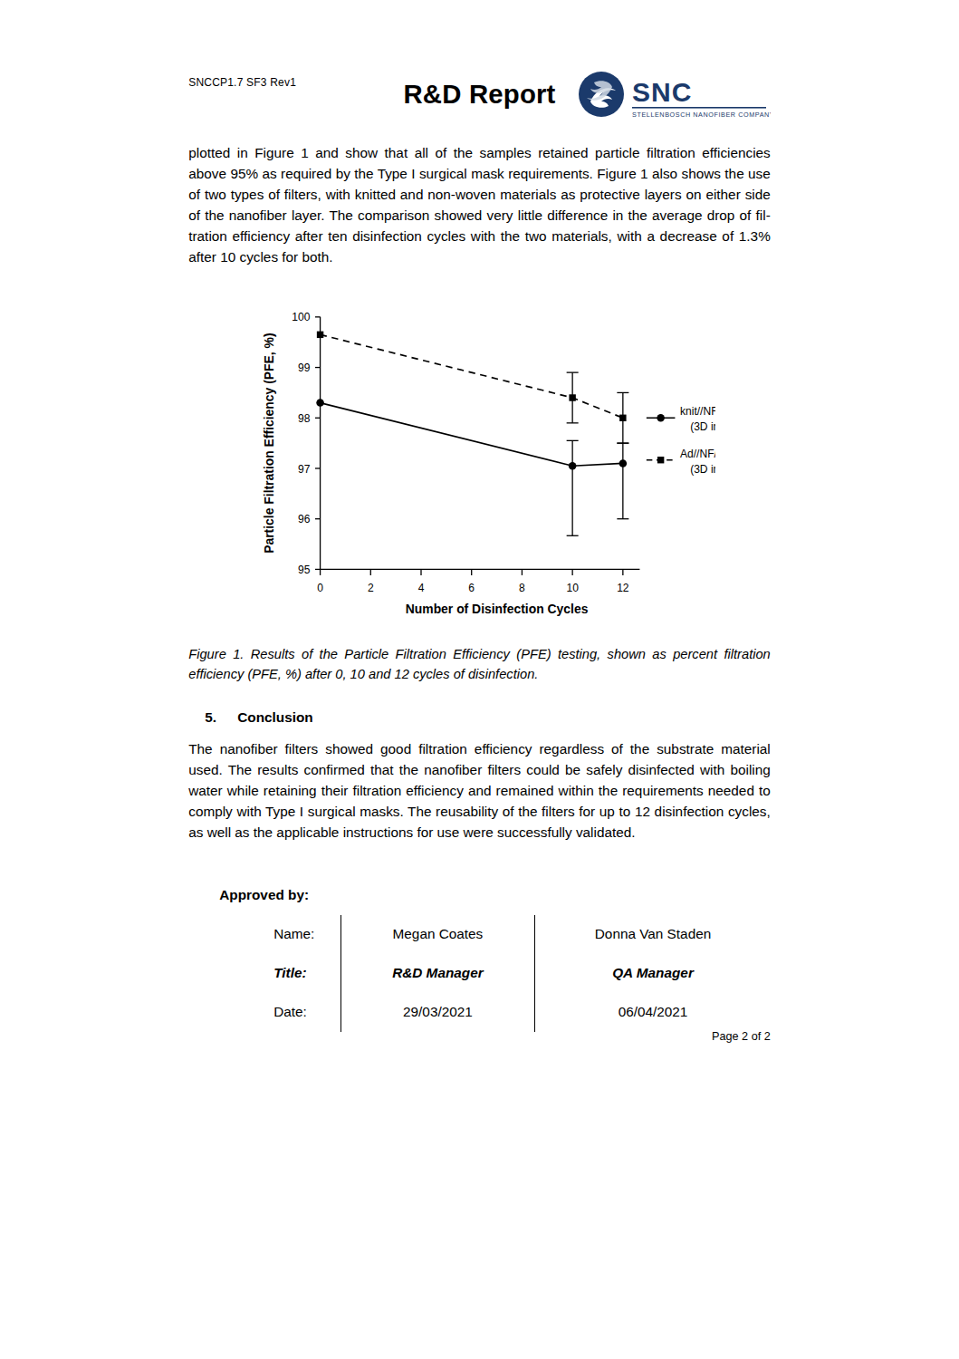SNCCP1.7 SF3 Rev1
SNC STELLENBOSCH NANOFIBER COMPANY
R&D Report
plotted in Figure 1 and show that all of the samples retained particle filtration efficiencies above 95% as required by the Type I surgical mask requirements. Figure 1 also shows the use of two types of filters, with knitted and non-woven materials as protective layers on either side of the nanofiber layer. The comparison showed very little difference in the average drop of filtration efficiency after ten disinfection cycles with the two materials, with a decrease of 1.3% after 10 cycles for both.
100 99 98 97 96 95 0 2 4 6 8 10 12 Number of Disinfection Cycles Particle Filtration Efficiency (PFE, %) knit//NF/knit (3D in mask) Ad//NF/SB (3D in mask)
Figure 1. Results of the Particle Filtration Efficiency (PFE) testing, shown as percent filtration efficiency (PFE, %) after 0, 10 and 12 cycles of disinfection.
5. Conclusion
The nanofiber filters showed good filtration efficiency regardless of the substrate material used. The results confirmed that the nanofiber filters could be safely disinfected with boiling water while retaining their filtration efficiency and remained within the requirements needed to comply with Type I surgical masks. The reusability of the filters for up to 12 disinfection cycles, as well as the applicable instructions for use were successfully validated.
Approved by:
| Name: | Megan Coates | Donna Van Staden |
| Title: | R&D Manager | QA Manager |
| Date: | 29/03/2021 | 06/04/2021 |
Page 2 of 2